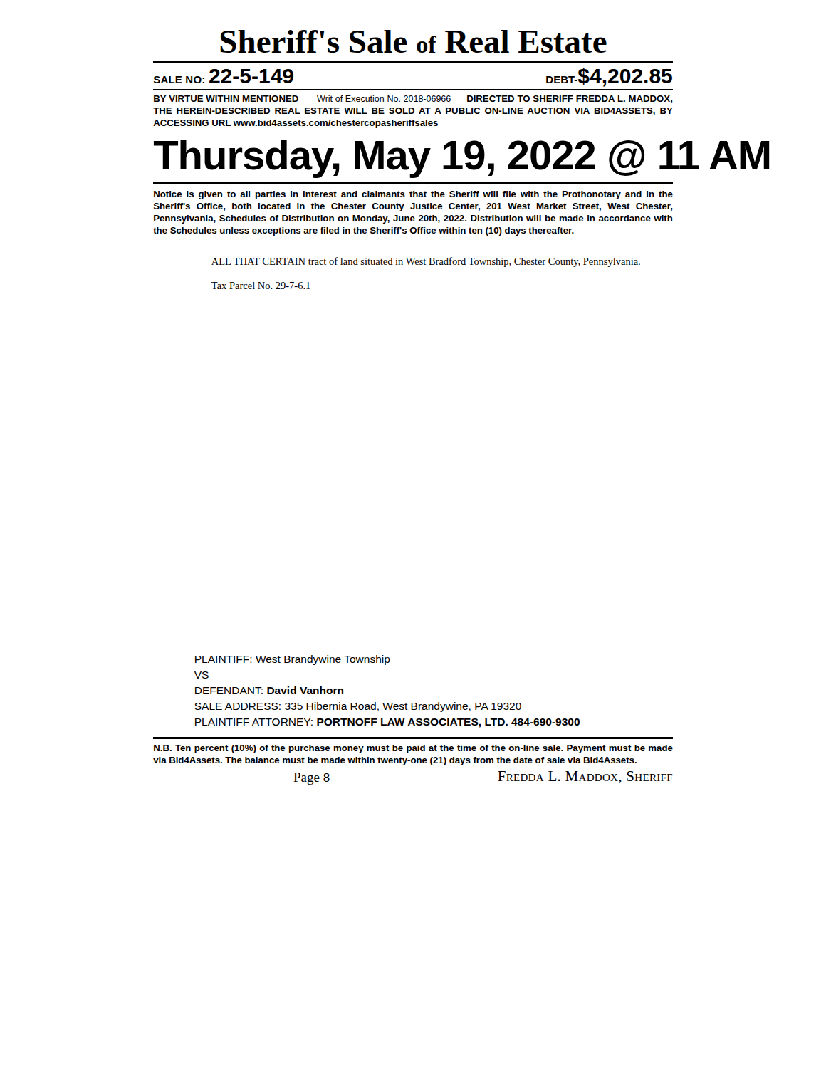Sheriff's Sale of Real Estate
SALE NO: 22-5-149
DEBT-$4,202.85
BY VIRTUE WITHIN MENTIONED Writ of Execution No. 2018-06966 DIRECTED TO SHERIFF FREDDA L. MADDOX, THE HEREIN-DESCRIBED REAL ESTATE WILL BE SOLD AT A PUBLIC ON-LINE AUCTION VIA BID4ASSETS, BY ACCESSING URL www.bid4assets.com/chestercopasheriffsales
Thursday, May 19, 2022 @ 11 AM
Notice is given to all parties in interest and claimants that the Sheriff will file with the Prothonotary and in the Sheriff's Office, both located in the Chester County Justice Center, 201 West Market Street, West Chester, Pennsylvania, Schedules of Distribution on Monday, June 20th, 2022. Distribution will be made in accordance with the Schedules unless exceptions are filed in the Sheriff's Office within ten (10) days thereafter.
ALL THAT CERTAIN tract of land situated in West Bradford Township, Chester County, Pennsylvania.
Tax Parcel No. 29-7-6.1
PLAINTIFF: West Brandywine Township
VS
DEFENDANT: David Vanhorn
SALE ADDRESS: 335 Hibernia Road, West Brandywine, PA 19320
PLAINTIFF ATTORNEY: PORTNOFF LAW ASSOCIATES, LTD. 484-690-9300
N.B. Ten percent (10%) of the purchase money must be paid at the time of the on-line sale. Payment must be made via Bid4Assets. The balance must be made within twenty-one (21) days from the date of sale via Bid4Assets.
Page 8
Fredda L. Maddox, Sheriff